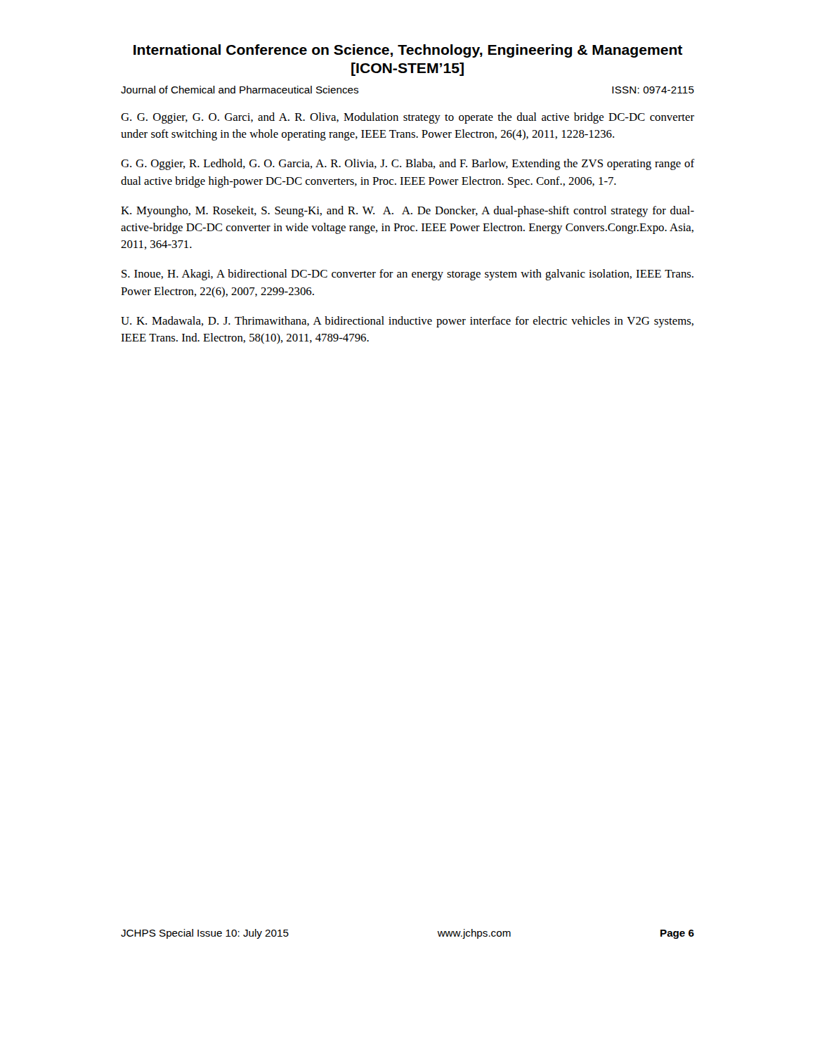International Conference on Science, Technology, Engineering & Management
[ICON-STEM’15]
Journal of Chemical and Pharmaceutical Sciences ISSN: 0974-2115
G. G. Oggier, G. O. Garci, and A. R. Oliva, Modulation strategy to operate the dual active bridge DC-DC converter under soft switching in the whole operating range, IEEE Trans. Power Electron, 26(4), 2011, 1228-1236.
G. G. Oggier, R. Ledhold, G. O. Garcia, A. R. Olivia, J. C. Blaba, and F. Barlow, Extending the ZVS operating range of dual active bridge high-power DC-DC converters, in Proc. IEEE Power Electron. Spec. Conf., 2006, 1-7.
K. Myoungho, M. Rosekeit, S. Seung-Ki, and R. W. A. A. De Doncker, A dual-phase-shift control strategy for dual-active-bridge DC-DC converter in wide voltage range, in Proc. IEEE Power Electron. Energy Convers.Congr.Expo. Asia, 2011, 364-371.
S. Inoue, H. Akagi, A bidirectional DC-DC converter for an energy storage system with galvanic isolation, IEEE Trans. Power Electron, 22(6), 2007, 2299-2306.
U. K. Madawala, D. J. Thrimawithana, A bidirectional inductive power interface for electric vehicles in V2G systems, IEEE Trans. Ind. Electron, 58(10), 2011, 4789-4796.
JCHPS Special Issue 10: July 2015 www.jchps.com Page 6